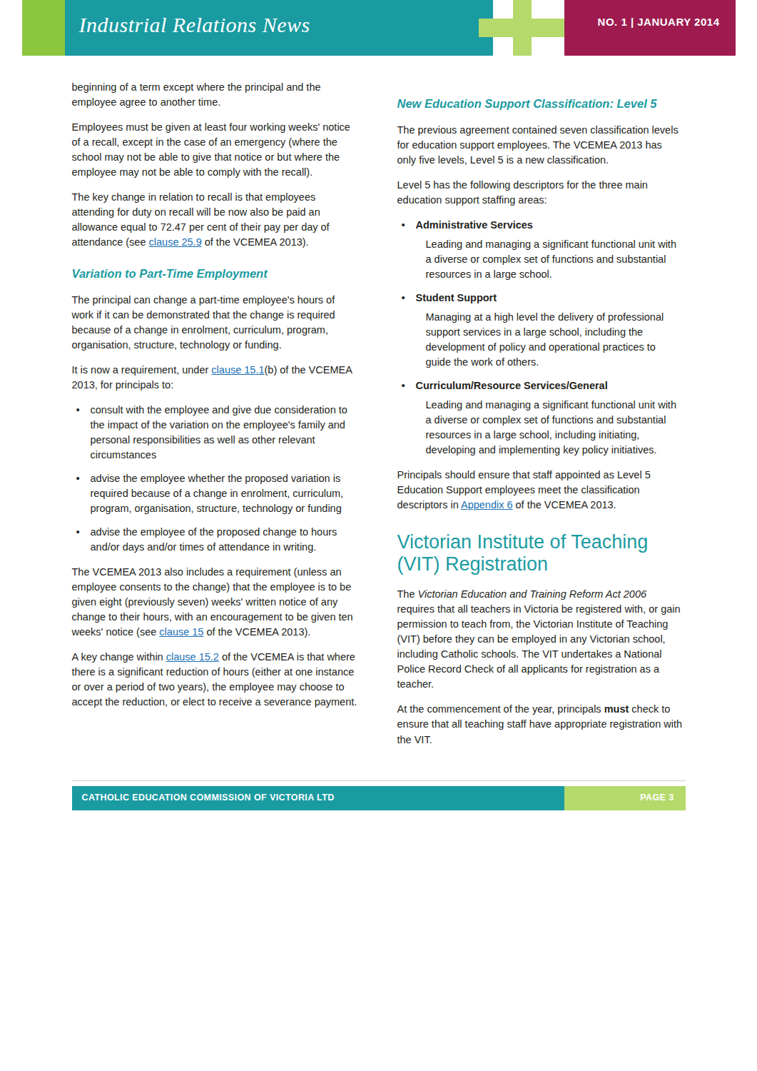Industrial Relations News
NO. 1 | JANUARY 2014
beginning of a term except where the principal and the employee agree to another time.
Employees must be given at least four working weeks' notice of a recall, except in the case of an emergency (where the school may not be able to give that notice or but where the employee may not be able to comply with the recall).
The key change in relation to recall is that employees attending for duty on recall will be now also be paid an allowance equal to 72.47 per cent of their pay per day of attendance (see clause 25.9 of the VCEMEA 2013).
Variation to Part-Time Employment
The principal can change a part-time employee's hours of work if it can be demonstrated that the change is required because of a change in enrolment, curriculum, program, organisation, structure, technology or funding.
It is now a requirement, under clause 15.1(b) of the VCEMEA 2013, for principals to:
consult with the employee and give due consideration to the impact of the variation on the employee's family and personal responsibilities as well as other relevant circumstances
advise the employee whether the proposed variation is required because of a change in enrolment, curriculum, program, organisation, structure, technology or funding
advise the employee of the proposed change to hours and/or days and/or times of attendance in writing.
The VCEMEA 2013 also includes a requirement (unless an employee consents to the change) that the employee is to be given eight (previously seven) weeks' written notice of any change to their hours, with an encouragement to be given ten weeks' notice (see clause 15 of the VCEMEA 2013).
A key change within clause 15.2 of the VCEMEA is that where there is a significant reduction of hours (either at one instance or over a period of two years), the employee may choose to accept the reduction, or elect to receive a severance payment.
New Education Support Classification: Level 5
The previous agreement contained seven classification levels for education support employees. The VCEMEA 2013 has only five levels, Level 5 is a new classification.
Level 5 has the following descriptors for the three main education support staffing areas:
Administrative Services
Leading and managing a significant functional unit with a diverse or complex set of functions and substantial resources in a large school.
Student Support
Managing at a high level the delivery of professional support services in a large school, including the development of policy and operational practices to guide the work of others.
Curriculum/Resource Services/General
Leading and managing a significant functional unit with a diverse or complex set of functions and substantial resources in a large school, including initiating, developing and implementing key policy initiatives.
Principals should ensure that staff appointed as Level 5 Education Support employees meet the classification descriptors in Appendix 6 of the VCEMEA 2013.
Victorian Institute of Teaching (VIT) Registration
The Victorian Education and Training Reform Act 2006 requires that all teachers in Victoria be registered with, or gain permission to teach from, the Victorian Institute of Teaching (VIT) before they can be employed in any Victorian school, including Catholic schools. The VIT undertakes a National Police Record Check of all applicants for registration as a teacher.
At the commencement of the year, principals must check to ensure that all teaching staff have appropriate registration with the VIT.
CATHOLIC EDUCATION COMMISSION OF VICTORIA LTD
PAGE 3